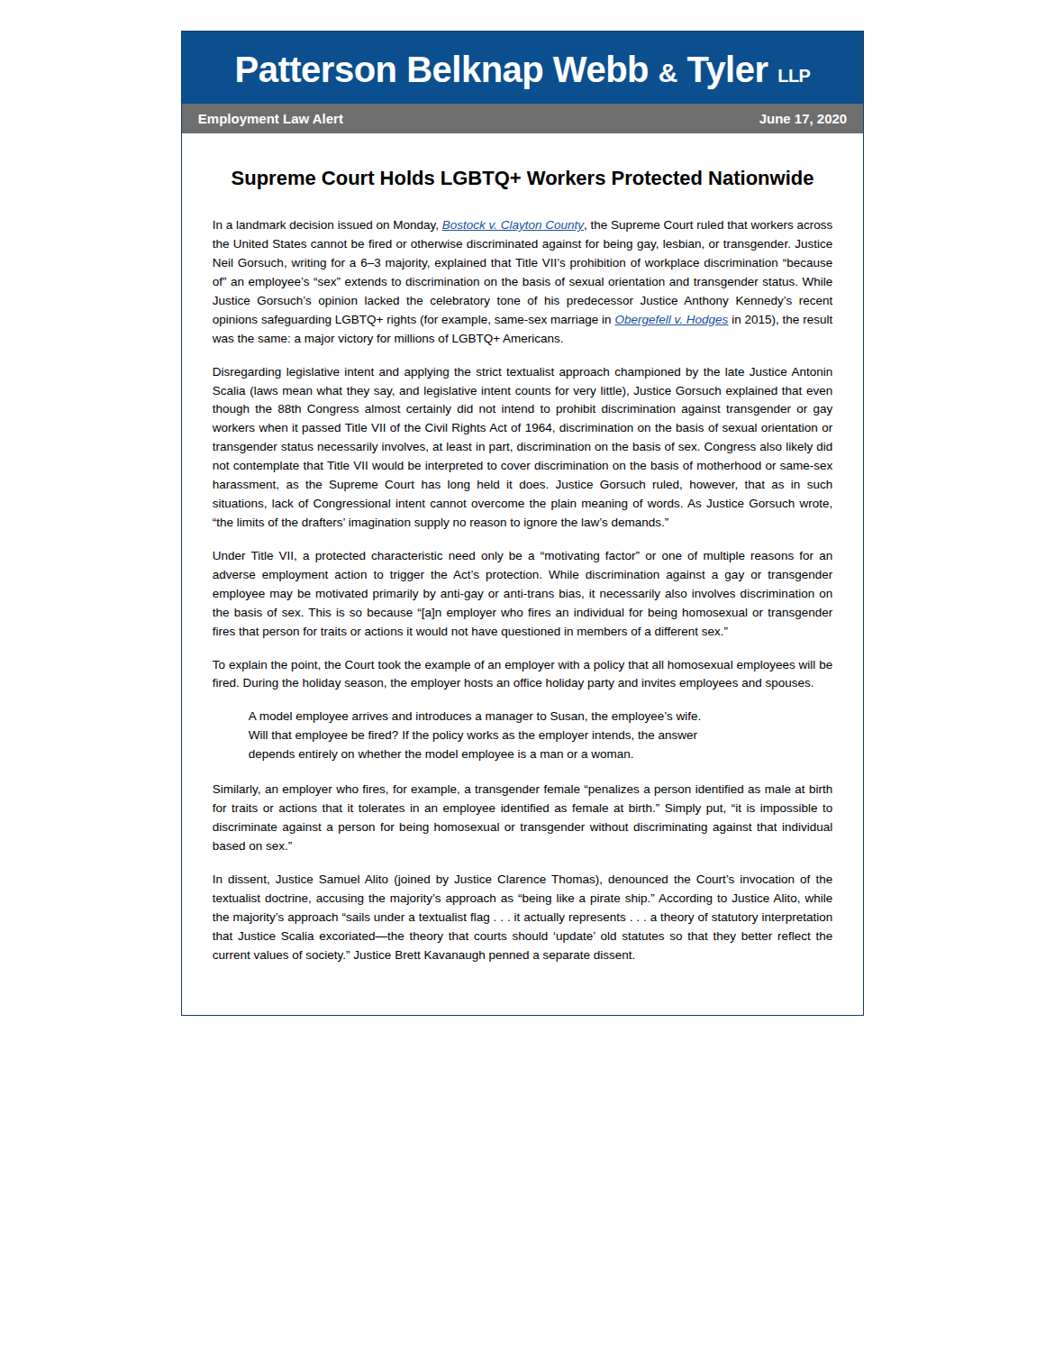Patterson Belknap Webb & Tyler LLP
Employment Law Alert June 17, 2020
Supreme Court Holds LGBTQ+ Workers Protected Nationwide
In a landmark decision issued on Monday, Bostock v. Clayton County, the Supreme Court ruled that workers across the United States cannot be fired or otherwise discriminated against for being gay, lesbian, or transgender. Justice Neil Gorsuch, writing for a 6–3 majority, explained that Title VII’s prohibition of workplace discrimination “because of” an employee’s “sex” extends to discrimination on the basis of sexual orientation and transgender status. While Justice Gorsuch’s opinion lacked the celebratory tone of his predecessor Justice Anthony Kennedy’s recent opinions safeguarding LGBTQ+ rights (for example, same-sex marriage in Obergefell v. Hodges in 2015), the result was the same: a major victory for millions of LGBTQ+ Americans.
Disregarding legislative intent and applying the strict textualist approach championed by the late Justice Antonin Scalia (laws mean what they say, and legislative intent counts for very little), Justice Gorsuch explained that even though the 88th Congress almost certainly did not intend to prohibit discrimination against transgender or gay workers when it passed Title VII of the Civil Rights Act of 1964, discrimination on the basis of sexual orientation or transgender status necessarily involves, at least in part, discrimination on the basis of sex. Congress also likely did not contemplate that Title VII would be interpreted to cover discrimination on the basis of motherhood or same-sex harassment, as the Supreme Court has long held it does. Justice Gorsuch ruled, however, that as in such situations, lack of Congressional intent cannot overcome the plain meaning of words. As Justice Gorsuch wrote, “the limits of the drafters’ imagination supply no reason to ignore the law’s demands.”
Under Title VII, a protected characteristic need only be a “motivating factor” or one of multiple reasons for an adverse employment action to trigger the Act’s protection. While discrimination against a gay or transgender employee may be motivated primarily by anti-gay or anti-trans bias, it necessarily also involves discrimination on the basis of sex. This is so because “[a]n employer who fires an individual for being homosexual or transgender fires that person for traits or actions it would not have questioned in members of a different sex.”
To explain the point, the Court took the example of an employer with a policy that all homosexual employees will be fired. During the holiday season, the employer hosts an office holiday party and invites employees and spouses.
A model employee arrives and introduces a manager to Susan, the employee’s wife.
Will that employee be fired? If the policy works as the employer intends, the answer
depends entirely on whether the model employee is a man or a woman.
Similarly, an employer who fires, for example, a transgender female “penalizes a person identified as male at birth for traits or actions that it tolerates in an employee identified as female at birth.” Simply put, “it is impossible to discriminate against a person for being homosexual or transgender without discriminating against that individual based on sex.”
In dissent, Justice Samuel Alito (joined by Justice Clarence Thomas), denounced the Court’s invocation of the textualist doctrine, accusing the majority’s approach as “being like a pirate ship.” According to Justice Alito, while the majority’s approach “sails under a textualist flag . . . it actually represents . . . a theory of statutory interpretation that Justice Scalia excoriated—the theory that courts should ‘update’ old statutes so that they better reflect the current values of society.” Justice Brett Kavanaugh penned a separate dissent.